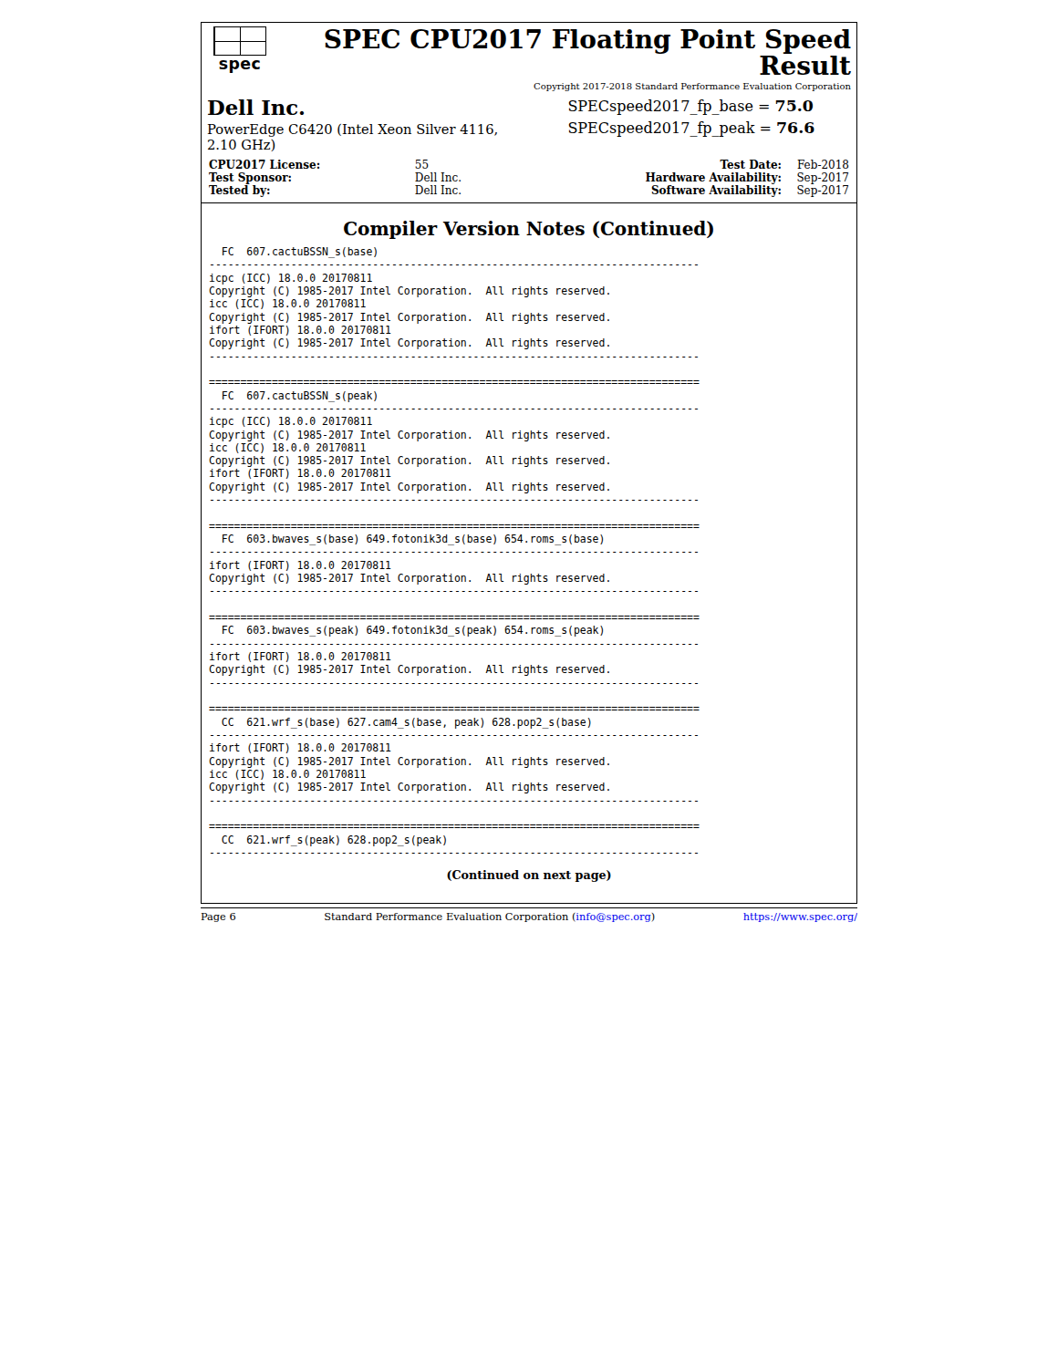spec
SPEC CPU2017 Floating Point Speed Result
Copyright 2017-2018 Standard Performance Evaluation Corporation
Dell Inc.
PowerEdge C6420 (Intel Xeon Silver 4116,
2.10 GHz)
SPECspeed2017_fp_base = 75.0
SPECspeed2017_fp_peak = 76.6
| CPU2017 License: | 55 | Test Date: | Feb-2018 |
| Test Sponsor: | Dell Inc. | Hardware Availability: | Sep-2017 |
| Tested by: | Dell Inc. | Software Availability: | Sep-2017 |
Compiler Version Notes (Continued)
  FC  607.cactuBSSN_s(base)
------------------------------------------------------------------------------
icpc (ICC) 18.0.0 20170811
Copyright (C) 1985-2017 Intel Corporation.  All rights reserved.
icc (ICC) 18.0.0 20170811
Copyright (C) 1985-2017 Intel Corporation.  All rights reserved.
ifort (IFORT) 18.0.0 20170811
Copyright (C) 1985-2017 Intel Corporation.  All rights reserved.
------------------------------------------------------------------------------

==============================================================================
  FC  607.cactuBSSN_s(peak)
------------------------------------------------------------------------------
icpc (ICC) 18.0.0 20170811
Copyright (C) 1985-2017 Intel Corporation.  All rights reserved.
icc (ICC) 18.0.0 20170811
Copyright (C) 1985-2017 Intel Corporation.  All rights reserved.
ifort (IFORT) 18.0.0 20170811
Copyright (C) 1985-2017 Intel Corporation.  All rights reserved.
------------------------------------------------------------------------------

==============================================================================
  FC  603.bwaves_s(base) 649.fotonik3d_s(base) 654.roms_s(base)
------------------------------------------------------------------------------
ifort (IFORT) 18.0.0 20170811
Copyright (C) 1985-2017 Intel Corporation.  All rights reserved.
------------------------------------------------------------------------------

==============================================================================
  FC  603.bwaves_s(peak) 649.fotonik3d_s(peak) 654.roms_s(peak)
------------------------------------------------------------------------------
ifort (IFORT) 18.0.0 20170811
Copyright (C) 1985-2017 Intel Corporation.  All rights reserved.
------------------------------------------------------------------------------

==============================================================================
  CC  621.wrf_s(base) 627.cam4_s(base, peak) 628.pop2_s(base)
------------------------------------------------------------------------------
ifort (IFORT) 18.0.0 20170811
Copyright (C) 1985-2017 Intel Corporation.  All rights reserved.
icc (ICC) 18.0.0 20170811
Copyright (C) 1985-2017 Intel Corporation.  All rights reserved.
------------------------------------------------------------------------------

==============================================================================
  CC  621.wrf_s(peak) 628.pop2_s(peak)
------------------------------------------------------------------------------
(Continued on next page)
Page 6 https://www.spec.org/
Standard Performance Evaluation Corporation (info@spec.org)